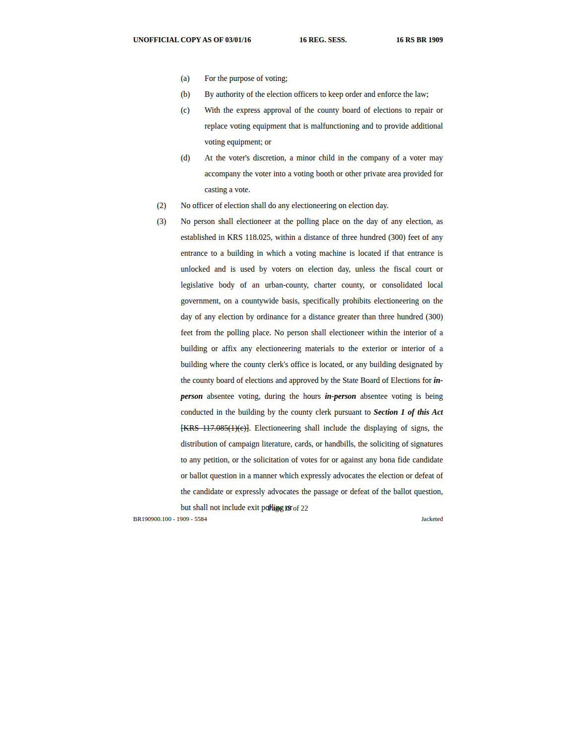UNOFFICIAL COPY AS OF 03/01/16
16 REG. SESS.
16 RS BR 1909
(a) For the purpose of voting;
(b) By authority of the election officers to keep order and enforce the law;
(c) With the express approval of the county board of elections to repair or replace voting equipment that is malfunctioning and to provide additional voting equipment; or
(d) At the voter's discretion, a minor child in the company of a voter may accompany the voter into a voting booth or other private area provided for casting a vote.
(2) No officer of election shall do any electioneering on election day.
(3) No person shall electioneer at the polling place on the day of any election, as established in KRS 118.025, within a distance of three hundred (300) feet of any entrance to a building in which a voting machine is located if that entrance is unlocked and is used by voters on election day, unless the fiscal court or legislative body of an urban-county, charter county, or consolidated local government, on a countywide basis, specifically prohibits electioneering on the day of any election by ordinance for a distance greater than three hundred (300) feet from the polling place. No person shall electioneer within the interior of a building or affix any electioneering materials to the exterior or interior of a building where the county clerk's office is located, or any building designated by the county board of elections and approved by the State Board of Elections for in-person absentee voting, during the hours in-person absentee voting is being conducted in the building by the county clerk pursuant to Section 1 of this Act [KRS 117.085(1)(c)]. Electioneering shall include the displaying of signs, the distribution of campaign literature, cards, or handbills, the soliciting of signatures to any petition, or the solicitation of votes for or against any bona fide candidate or ballot question in a manner which expressly advocates the election or defeat of the candidate or expressly advocates the passage or defeat of the ballot question, but shall not include exit polling or
Page 19 of 22
BR190900.100 - 1909 - 5584 Jacketed